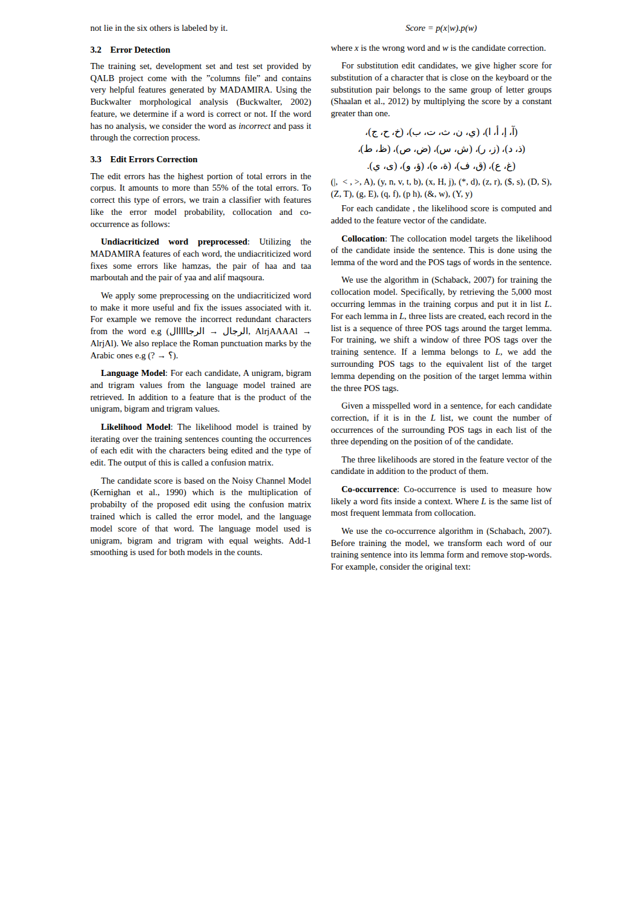not lie in the six others is labeled by it.
3.2 Error Detection
The training set, development set and test set provided by QALB project come with the ”columns file” and contains very helpful features generated by MADAMIRA. Using the Buckwalter morphological analysis (Buckwalter, 2002) feature, we determine if a word is correct or not. If the word has no analysis, we consider the word as incorrect and pass it through the correction process.
3.3 Edit Errors Correction
The edit errors has the highest portion of total errors in the corpus. It amounts to more than 55% of the total errors. To correct this type of errors, we train a classifier with features like the error model probability, collocation and co-occurrence as follows:
Undiacriticized word preprocessed: Utilizing the MADAMIRA features of each word, the undiacriticized word fixes some errors like hamzas, the pair of haa and taa marboutah and the pair of yaa and alif maqsoura.
We apply some preprocessing on the undiacriticized word to make it more useful and fix the issues associated with it. For example we remove the incorrect redundant characters from the word e.g (الرجااااال → الرجال, AlrjAAAAl → AlrjAl). We also replace the Roman punctuation marks by the Arabic ones e.g (? → ؟).
Language Model: For each candidate, A unigram, bigram and trigram values from the language model trained are retrieved. In addition to a feature that is the product of the unigram, bigram and trigram values.
Likelihood Model: The likelihood model is trained by iterating over the training sentences counting the occurrences of each edit with the characters being edited and the type of edit. The output of this is called a confusion matrix.
The candidate score is based on the Noisy Channel Model (Kernighan et al., 1990) which is the multiplication of probabilty of the proposed edit using the confusion matrix trained which is called the error model, and the language model score of that word. The language model used is unigram, bigram and trigram with equal weights. Add-1 smoothing is used for both models in the counts.
Score = p(x|w).p(w)
where x is the wrong word and w is the candidate correction.
For substitution edit candidates, we give higher score for substitution of a character that is close on the keyboard or the substitution pair belongs to the same group of letter groups (Shaalan et al., 2012) by multiplying the score by a constant greater than one.
(آ، إ، أ، ا)، (ي، ن، ث، ت، ب)، (خ، ح، ج)،
(ذ، د)، (ز، ر)، (ش، س)، (ض، ص)، (ظ، ط)،
(غ، ع)، (ق، ف)، (ة، ه)، (ؤ، و)، (ى، ي).
(|, < , >, A), (y, n, v, t, b), (x, H, j), (*, d), (z, r), ($, s), (D, S), (Z, T), (g, E), (q, f), (p h), (&, w), (Y, y)
For each candidate , the likelihood score is computed and added to the feature vector of the candidate.
Collocation: The collocation model targets the likelihood of the candidate inside the sentence. This is done using the lemma of the word and the POS tags of words in the sentence.
We use the algorithm in (Schaback, 2007) for training the collocation model. Specifically, by retrieving the 5,000 most occurring lemmas in the training corpus and put it in list L. For each lemma in L, three lists are created, each record in the list is a sequence of three POS tags around the target lemma. For training, we shift a window of three POS tags over the training sentence. If a lemma belongs to L, we add the surrounding POS tags to the equivalent list of the target lemma depending on the position of the target lemma within the three POS tags.
Given a misspelled word in a sentence, for each candidate correction, if it is in the L list, we count the number of occurrences of the surrounding POS tags in each list of the three depending on the position of of the candidate.
The three likelihoods are stored in the feature vector of the candidate in addition to the product of them.
Co-occurrence: Co-occurrence is used to measure how likely a word fits inside a context. Where L is the same list of most frequent lemmata from collocation.
We use the co-occurrence algorithm in (Schabach, 2007). Before training the model, we transform each word of our training sentence into its lemma form and remove stop-words. For example, consider the original text: